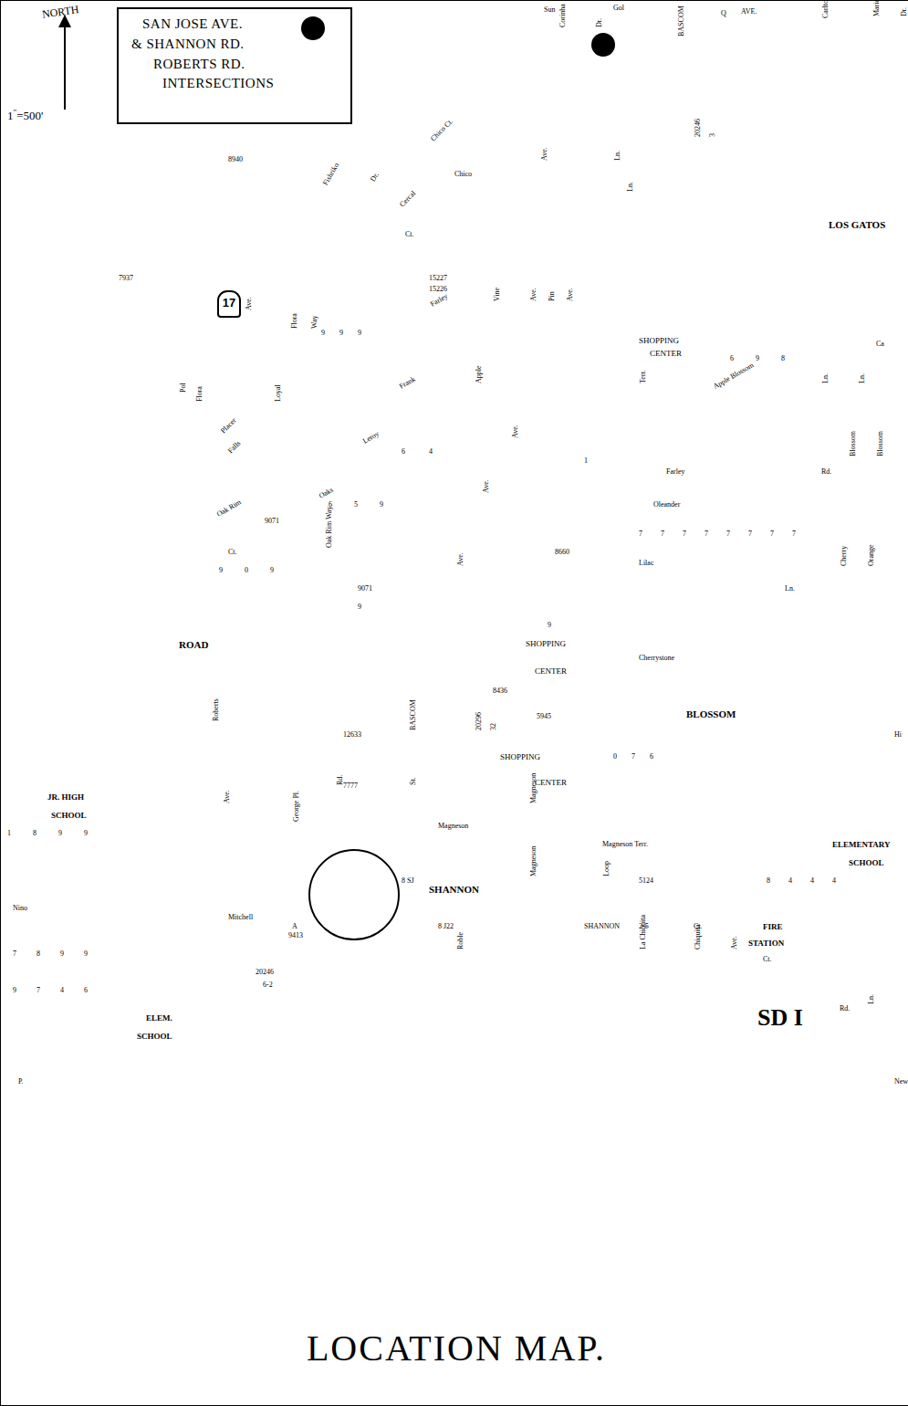NORTH
SAN JOSE AVE.
& SHANNON RD.
ROBERTS RD.
INTERSECTIONS
1"=500'
17
Sun Gol Q AVE. Carlton Maricopa Dr. Corinha Dr. BASCOM 20246 3 Chico Ct. Chico Ave. Ln. 8940 Fishriko Dr. Cercal Ct. Ln. LOS GATOS 15227 15226 Farley Vine Ave. Pin Ave. 7937 Ave. Flora Way 9 9 9 SHOPPING CENTER Ca 6 9 8 Frank Apple Terr. Apple Blossom Ln. Ln. Pol Flora Placer Falls Loyal Leroy 6 4 Ave. 1 Farley Rd. Blossom Blossom Oleander Oaks 6 5 9 Ave. Oak Rim 9071 7 7 7 7 7 7 7 7 8660 Lilac Ct. 9 0 9 Oak Rim Way 9071 Ave. Ln. Cherry Orange 9 9 SHOPPING CENTER Cherrystone ROAD 8436 5945 BLOSSOM Hi Roberts 12633 BASCOM 20296 32 SHOPPING CENTER 0 7 6 JR. HIGH SCHOOL 7777 Rd. St. Magneson Magneson Magneson Terr. ELEMENTARY SCHOOL 1 8 9 9 Ave. George Pl. 8 SJ SHANNON Magneson Loop 5124 8 4 4 4 Nino Mitchell A 9413 8 J22 2-5 SHANNON Ct. FIRE STATION Ct. 7 8 9 9 20246 6-2 Roble La Chiquita Chiquita Ave. SD I Rd. Ln. 9 7 4 6 ELEM. SCHOOL P. New
LOCATION MAP.